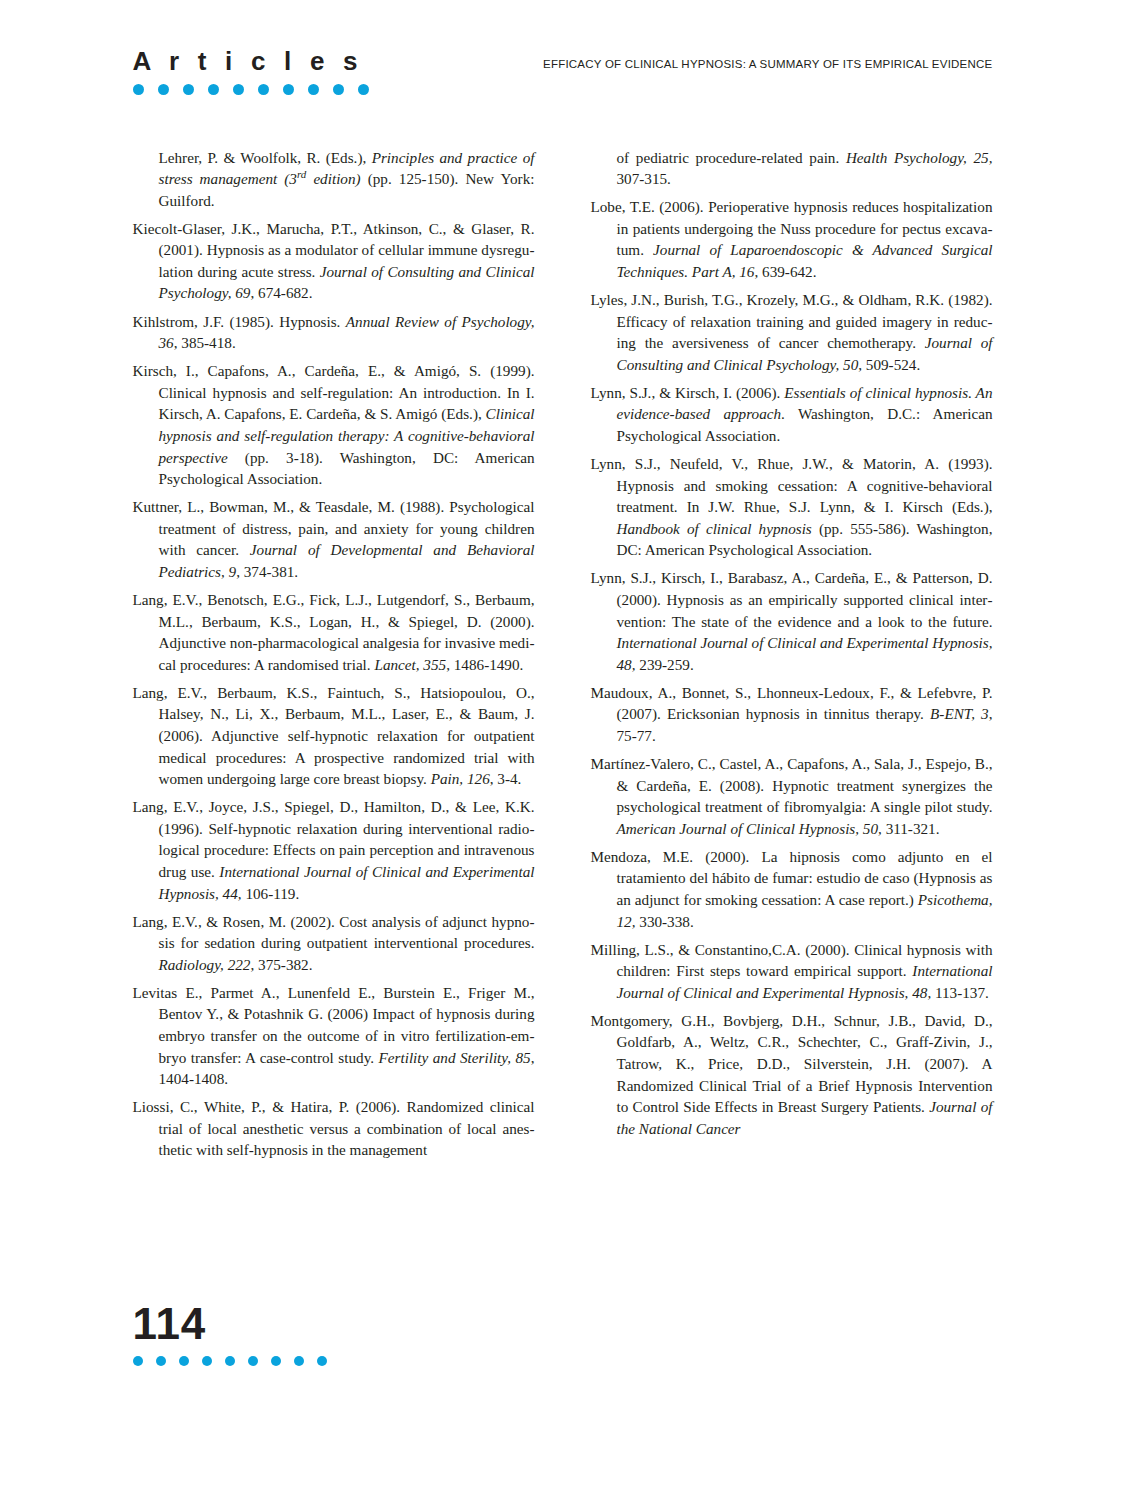A r t i c l e s
Efficacy of clinical hypnosis: a summary of its empirical evidence
Lehrer, P. & Woolfolk, R. (Eds.), Principles and practice of stress management (3rd edition) (pp. 125-150). New York: Guilford.
Kiecolt-Glaser, J.K., Marucha, P.T., Atkinson, C., & Glaser, R. (2001). Hypnosis as a modulator of cellular immune dysregulation during acute stress. Journal of Consulting and Clinical Psychology, 69, 674-682.
Kihlstrom, J.F. (1985). Hypnosis. Annual Review of Psychology, 36, 385-418.
Kirsch, I., Capafons, A., Cardeña, E., & Amigó, S. (1999). Clinical hypnosis and self-regulation: An introduction. In I. Kirsch, A. Capafons, E. Cardeña, & S. Amigó (Eds.), Clinical hypnosis and self-regulation therapy: A cognitive-behavioral perspective (pp. 3-18). Washington, DC: American Psychological Association.
Kuttner, L., Bowman, M., & Teasdale, M. (1988). Psychological treatment of distress, pain, and anxiety for young children with cancer. Journal of Developmental and Behavioral Pediatrics, 9, 374-381.
Lang, E.V., Benotsch, E.G., Fick, L.J., Lutgendorf, S., Berbaum, M.L., Berbaum, K.S., Logan, H., & Spiegel, D. (2000). Adjunctive non-pharmacological analgesia for invasive medical procedures: A randomised trial. Lancet, 355, 1486-1490.
Lang, E.V., Berbaum, K.S., Faintuch, S., Hatsiopoulou, O., Halsey, N., Li, X., Berbaum, M.L., Laser, E., & Baum, J. (2006). Adjunctive self-hypnotic relaxation for outpatient medical procedures: A prospective randomized trial with women undergoing large core breast biopsy. Pain, 126, 3-4.
Lang, E.V., Joyce, J.S., Spiegel, D., Hamilton, D., & Lee, K.K. (1996). Self-hypnotic relaxation during interventional radiological procedure: Effects on pain perception and intravenous drug use. International Journal of Clinical and Experimental Hypnosis, 44, 106-119.
Lang, E.V., & Rosen, M. (2002). Cost analysis of adjunct hypnosis for sedation during outpatient interventional procedures. Radiology, 222, 375-382.
Levitas E., Parmet A., Lunenfeld E., Burstein E., Friger M., Bentov Y., & Potashnik G. (2006) Impact of hypnosis during embryo transfer on the outcome of in vitro fertilization-embryo transfer: A case-control study. Fertility and Sterility, 85, 1404-1408.
Liossi, C., White, P., & Hatira, P. (2006). Randomized clinical trial of local anesthetic versus a combination of local anesthetic with self-hypnosis in the management
of pediatric procedure-related pain. Health Psychology, 25, 307-315.
Lobe, T.E. (2006). Perioperative hypnosis reduces hospitalization in patients undergoing the Nuss procedure for pectus excavatum. Journal of Laparoendoscopic & Advanced Surgical Techniques. Part A, 16, 639-642.
Lyles, J.N., Burish, T.G., Krozely, M.G., & Oldham, R.K. (1982). Efficacy of relaxation training and guided imagery in reducing the aversiveness of cancer chemotherapy. Journal of Consulting and Clinical Psychology, 50, 509-524.
Lynn, S.J., & Kirsch, I. (2006). Essentials of clinical hypnosis. An evidence-based approach. Washington, D.C.: American Psychological Association.
Lynn, S.J., Neufeld, V., Rhue, J.W., & Matorin, A. (1993). Hypnosis and smoking cessation: A cognitive-behavioral treatment. In J.W. Rhue, S.J. Lynn, & I. Kirsch (Eds.), Handbook of clinical hypnosis (pp. 555-586). Washington, DC: American Psychological Association.
Lynn, S.J., Kirsch, I., Barabasz, A., Cardeña, E., & Patterson, D. (2000). Hypnosis as an empirically supported clinical intervention: The state of the evidence and a look to the future. International Journal of Clinical and Experimental Hypnosis, 48, 239-259.
Maudoux, A., Bonnet, S., Lhonneux-Ledoux, F., & Lefebvre, P. (2007). Ericksonian hypnosis in tinnitus therapy. B-ENT, 3, 75-77.
Martínez-Valero, C., Castel, A., Capafons, A., Sala, J., Espejo, B., & Cardeña, E. (2008). Hypnotic treatment synergizes the psychological treatment of fibromyalgia: A single pilot study. American Journal of Clinical Hypnosis, 50, 311-321.
Mendoza, M.E. (2000). La hipnosis como adjunto en el tratamiento del hábito de fumar: estudio de caso (Hypnosis as an adjunct for smoking cessation: A case report.) Psicothema, 12, 330-338.
Milling, L.S., & Constantino,C.A. (2000). Clinical hypnosis with children: First steps toward empirical support. International Journal of Clinical and Experimental Hypnosis, 48, 113-137.
Montgomery, G.H., Bovbjerg, D.H., Schnur, J.B., David, D., Goldfarb, A., Weltz, C.R., Schechter, C., Graff-Zivin, J., Tatrow, K., Price, D.D., Silverstein, J.H. (2007). A Randomized Clinical Trial of a Brief Hypnosis Intervention to Control Side Effects in Breast Surgery Patients. Journal of the National Cancer
114